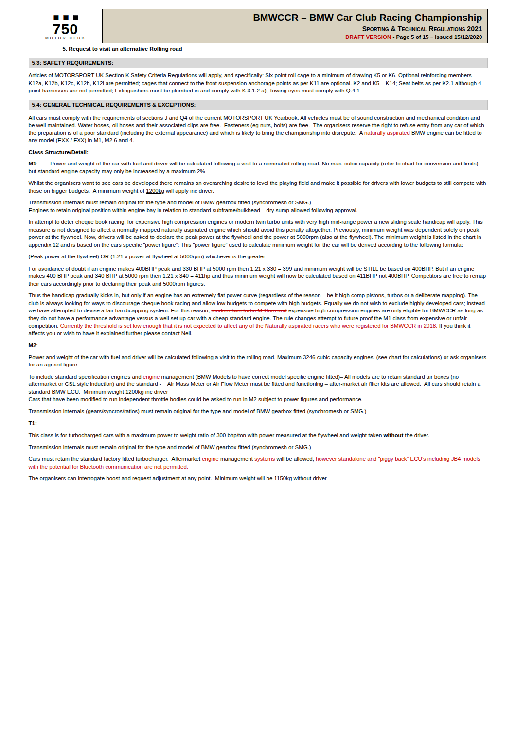■□■□■
750
MOTOR CLUB
BMWCCR – BMW Car Club Racing Championship
Sporting & Technical Regulations 2021
DRAFT VERSION - Page 5 of 15 – Issued 15/12/2020
5. Request to visit an alternative Rolling road
5.3: SAFETY REQUIREMENTS:
Articles of MOTORSPORT UK Section K Safety Criteria Regulations will apply, and specifically: Six point roll cage to a minimum of drawing K5 or K6. Optional reinforcing members K12a, K12b, K12c, K12h, K12i are permitted; cages that connect to the front suspension anchorage points as per K11 are optional. K2 and K5 – K14; Seat belts as per K2.1 although 4 point harnesses are not permitted; Extinguishers must be plumbed in and comply with K 3.1.2 a); Towing eyes must comply with Q.4.1
5.4: GENERAL TECHNICAL REQUIREMENTS & EXCEPTIONS:
All cars must comply with the requirements of sections J and Q4 of the current MOTORSPORT UK Yearbook. All vehicles must be of sound construction and mechanical condition and be well maintained. Water hoses, oil hoses and their associated clips are free. Fasteners (eg nuts, bolts) are free. The organisers reserve the right to refuse entry from any car of which the preparation is of a poor standard (including the external appearance) and which is likely to bring the championship into disrepute. A naturally aspirated BMW engine can be fitted to any model (EXX / FXX) in M1, M2 6 and 4.
Class Structure/Detail:
M1: Power and weight of the car with fuel and driver will be calculated following a visit to a nominated rolling road. No max. cubic capacity (refer to chart for conversion and limits) but standard engine capacity may only be increased by a maximum 2%
Whilst the organisers want to see cars be developed there remains an overarching desire to level the playing field and make it possible for drivers with lower budgets to still compete with those on bigger budgets. A minimum weight of 1200kg will apply inc driver.
Transmission internals must remain original for the type and model of BMW gearbox fitted (synchromesh or SMG.)
Engines to retain original position within engine bay in relation to standard subframe/bulkhead – dry sump allowed following approval.
In attempt to deter cheque book racing, for expensive high compression engines or modern twin turbo units with very high mid-range power a new sliding scale handicap will apply. This measure is not designed to affect a normally mapped naturally aspirated engine which should avoid this penalty altogether. Previously, minimum weight was dependent solely on peak power at the flywheel. Now, drivers will be asked to declare the peak power at the flywheel and the power at 5000rpm (also at the flywheel). The minimum weight is listed in the chart in appendix 12 and is based on the cars specific “power figure”: This “power figure” used to calculate minimum weight for the car will be derived according to the following formula:
(Peak power at the flywheel) OR (1.21 x power at flywheel at 5000rpm) whichever is the greater
For avoidance of doubt if an engine makes 400BHP peak and 330 BHP at 5000 rpm then 1.21 x 330 = 399 and minimum weight will be STILL be based on 400BHP. But if an engine makes 400 BHP peak and 340 BHP at 5000 rpm then 1.21 x 340 = 411hp and thus minimum weight will now be calculated based on 411BHP not 400BHP. Competitors are free to remap their cars accordingly prior to declaring their peak and 5000rpm figures.
Thus the handicap gradually kicks in, but only if an engine has an extremely flat power curve (regardless of the reason – be it high comp pistons, turbos or a deliberate mapping). The club is always looking for ways to discourage cheque book racing and allow low budgets to compete with high budgets. Equally we do not wish to exclude highly developed cars; instead we have attempted to devise a fair handicapping system. For this reason, modern twin turbo M-Cars and expensive high compression engines are only eligible for BMWCCR as long as they do not have a performance advantage versus a well set up car with a cheap standard engine. The rule changes attempt to future proof the M1 class from expensive or unfair competition. Currently the threshold is set low enough that it is not expected to affect any of the Naturally aspirated racers who were registered for BMWCCR in 2018. If you think it affects you or wish to have it explained further please contact Neil.
M2:
Power and weight of the car with fuel and driver will be calculated following a visit to the rolling road. Maximum 3246 cubic capacity engines (see chart for calculations) or ask organisers for an agreed figure
To include standard specification engines and engine management (BMW Models to have correct model specific engine fitted)– All models are to retain standard air boxes (no aftermarket or CSL style induction) and the standard - Air Mass Meter or Air Flow Meter must be fitted and functioning – after-market air filter kits are allowed. All cars should retain a standard BMW ECU. Minimum weight 1200kg inc driver
Cars that have been modified to run independent throttle bodies could be asked to run in M2 subject to power figures and performance.
Transmission internals (gears/syncros/ratios) must remain original for the type and model of BMW gearbox fitted (synchromesh or SMG.)
T1:
This class is for turbocharged cars with a maximum power to weight ratio of 300 bhp/ton with power measured at the flywheel and weight taken without the driver.
Transmission internals must remain original for the type and model of BMW gearbox fitted (synchromesh or SMG.)
Cars must retain the standard factory fitted turbocharger. Aftermarket engine management systems will be allowed, however standalone and “piggy back” ECU’s including JB4 models with the potential for Bluetooth communication are not permitted.
The organisers can interrogate boost and request adjustment at any point. Minimum weight will be 1150kg without driver